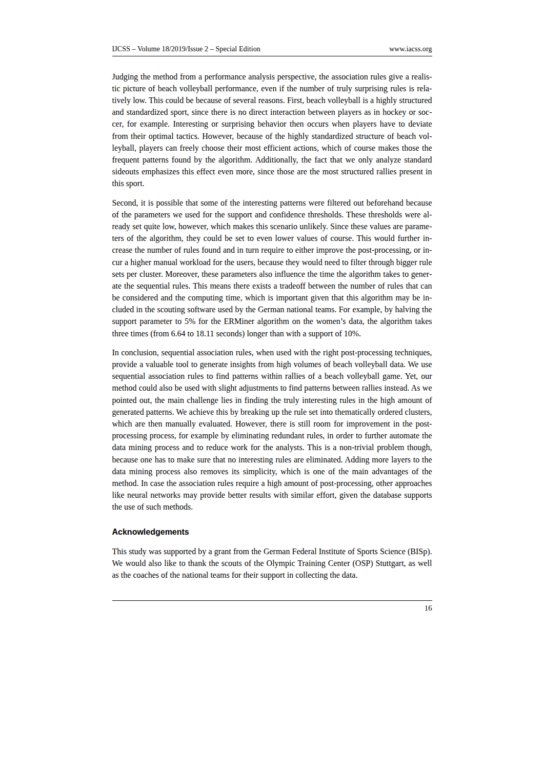IJCSS – Volume 18/2019/Issue 2 – Special Edition www.iacss.org
Judging the method from a performance analysis perspective, the association rules give a realistic picture of beach volleyball performance, even if the number of truly surprising rules is relatively low. This could be because of several reasons. First, beach volleyball is a highly structured and standardized sport, since there is no direct interaction between players as in hockey or soccer, for example. Interesting or surprising behavior then occurs when players have to deviate from their optimal tactics. However, because of the highly standardized structure of beach volleyball, players can freely choose their most efficient actions, which of course makes those the frequent patterns found by the algorithm. Additionally, the fact that we only analyze standard sideouts emphasizes this effect even more, since those are the most structured rallies present in this sport.
Second, it is possible that some of the interesting patterns were filtered out beforehand because of the parameters we used for the support and confidence thresholds. These thresholds were already set quite low, however, which makes this scenario unlikely. Since these values are parameters of the algorithm, they could be set to even lower values of course. This would further increase the number of rules found and in turn require to either improve the post-processing, or incur a higher manual workload for the users, because they would need to filter through bigger rule sets per cluster. Moreover, these parameters also influence the time the algorithm takes to generate the sequential rules. This means there exists a tradeoff between the number of rules that can be considered and the computing time, which is important given that this algorithm may be included in the scouting software used by the German national teams. For example, by halving the support parameter to 5% for the ERMiner algorithm on the women’s data, the algorithm takes three times (from 6.64 to 18.11 seconds) longer than with a support of 10%.
In conclusion, sequential association rules, when used with the right post-processing techniques, provide a valuable tool to generate insights from high volumes of beach volleyball data. We use sequential association rules to find patterns within rallies of a beach volleyball game. Yet, our method could also be used with slight adjustments to find patterns between rallies instead. As we pointed out, the main challenge lies in finding the truly interesting rules in the high amount of generated patterns. We achieve this by breaking up the rule set into thematically ordered clusters, which are then manually evaluated. However, there is still room for improvement in the post-processing process, for example by eliminating redundant rules, in order to further automate the data mining process and to reduce work for the analysts. This is a non-trivial problem though, because one has to make sure that no interesting rules are eliminated. Adding more layers to the data mining process also removes its simplicity, which is one of the main advantages of the method. In case the association rules require a high amount of post-processing, other approaches like neural networks may provide better results with similar effort, given the database supports the use of such methods.
Acknowledgements
This study was supported by a grant from the German Federal Institute of Sports Science (BISp). We would also like to thank the scouts of the Olympic Training Center (OSP) Stuttgart, as well as the coaches of the national teams for their support in collecting the data.
16